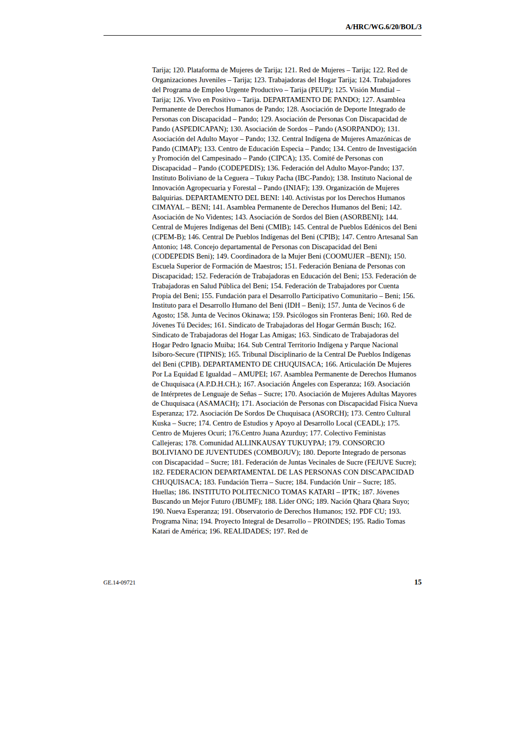A/HRC/WG.6/20/BOL/3
Tarija; 120. Plataforma de Mujeres de Tarija; 121. Red de Mujeres – Tarija; 122. Red de Organizaciones Juveniles – Tarija; 123. Trabajadoras del Hogar Tarija; 124. Trabajadores del Programa de Empleo Urgente Productivo – Tarija (PEUP); 125. Visión Mundial – Tarija; 126. Vivo en Positivo – Tarija. DEPARTAMENTO DE PANDO; 127. Asamblea Permanente de Derechos Humanos de Pando; 128. Asociación de Deporte Integrado de Personas con Discapacidad – Pando; 129. Asociación de Personas Con Discapacidad de Pando (ASPEDICAPAN); 130. Asociación de Sordos – Pando (ASORPANDO); 131. Asociación del Adulto Mayor – Pando; 132. Central Indígena de Mujeres Amazónicas de Pando (CIMAP); 133. Centro de Educación Especia – Pando; 134. Centro de Investigación y Promoción del Campesinado – Pando (CIPCA); 135. Comité de Personas con Discapacidad – Pando (CODEPEDIS); 136. Federación del Adulto Mayor-Pando; 137. Instituto Boliviano de la Ceguera – Tukuy Pacha (IBC-Pando); 138. Instituto Nacional de Innovación Agropecuaria y Forestal – Pando (INIAF); 139. Organización de Mujeres Balquirias. DEPARTAMENTO DEL BENI: 140. Activistas por los Derechos Humanos CIMAYAL – BENI; 141. Asamblea Permanente de Derechos Humanos del Beni; 142. Asociación de No Videntes; 143. Asociación de Sordos del Bien (ASORBENI); 144. Central de Mujeres Indígenas del Beni (CMIB); 145. Central de Pueblos Edénicos del Beni (CPEM-B); 146. Central De Pueblos Indígenas del Beni (CPIB); 147. Centro Artesanal San Antonio; 148. Concejo departamental de Personas con Discapacidad del Beni (CODEPEDIS Beni); 149. Coordinadora de la Mujer Beni (COOMUJER –BENI); 150. Escuela Superior de Formación de Maestros; 151. Federación Beniana de Personas con Discapacidad; 152. Federación de Trabajadoras en Educación del Beni; 153. Federación de Trabajadoras en Salud Pública del Beni; 154. Federación de Trabajadores por Cuenta Propia del Beni; 155. Fundación para el Desarrollo Participativo Comunitario – Beni; 156. Instituto para el Desarrollo Humano del Beni (IDH – Beni); 157. Junta de Vecinos 6 de Agosto; 158. Junta de Vecinos Okinawa; 159. Psicólogos sin Fronteras Beni; 160. Red de Jóvenes Tú Decides; 161. Sindicato de Trabajadoras del Hogar Germán Busch; 162. Sindicato de Trabajadoras del Hogar Las Amigas; 163. Sindicato de Trabajadoras del Hogar Pedro Ignacio Muiba; 164. Sub Central Territorio Indígena y Parque Nacional Isiboro-Secure (TIPNIS); 165. Tribunal Disciplinario de la Central De Pueblos Indígenas del Beni (CPIB). DEPARTAMENTO DE CHUQUISACA; 166. Articulación De Mujeres Por La Equidad E Igualdad – AMUPEI; 167. Asamblea Permanente de Derechos Humanos de Chuquisaca (A.P.D.H.CH.); 167. Asociación Ángeles con Esperanza; 169. Asociación de Intérpretes de Lenguaje de Señas – Sucre; 170. Asociación de Mujeres Adultas Mayores de Chuquisaca (ASAMACH); 171. Asociación de Personas con Discapacidad Física Nueva Esperanza; 172. Asociación De Sordos De Chuquisaca (ASORCH); 173. Centro Cultural Kuska – Sucre; 174. Centro de Estudios y Apoyo al Desarrollo Local (CEADL); 175. Centro de Mujeres Ocuri; 176.Centro Juana Azurduy; 177. Colectivo Feministas Callejeras; 178. Comunidad ALLINKAUSAY TUKUYPAJ; 179. CONSORCIO BOLIVIANO DE JUVENTUDES (COMBOJUV); 180. Deporte Integrado de personas con Discapacidad – Sucre; 181. Federación de Juntas Vecinales de Sucre (FEJUVE Sucre); 182. FEDERACION DEPARTAMENTAL DE LAS PERSONAS CON DISCAPACIDAD CHUQUISACA; 183. Fundación Tierra – Sucre; 184. Fundación Unir – Sucre; 185. Huellas; 186. INSTITUTO POLITECNICO TOMAS KATARI – IPTK; 187. Jóvenes Buscando un Mejor Futuro (JBUMF); 188. Líder ONG; 189. Nación Qhara Qhara Suyo; 190. Nueva Esperanza; 191. Observatorio de Derechos Humanos; 192. PDF CU; 193. Programa Nina; 194. Proyecto Integral de Desarrollo – PROINDES; 195. Radio Tomas Katari de América; 196. REALIDADES; 197. Red de
GE.14-09721
15